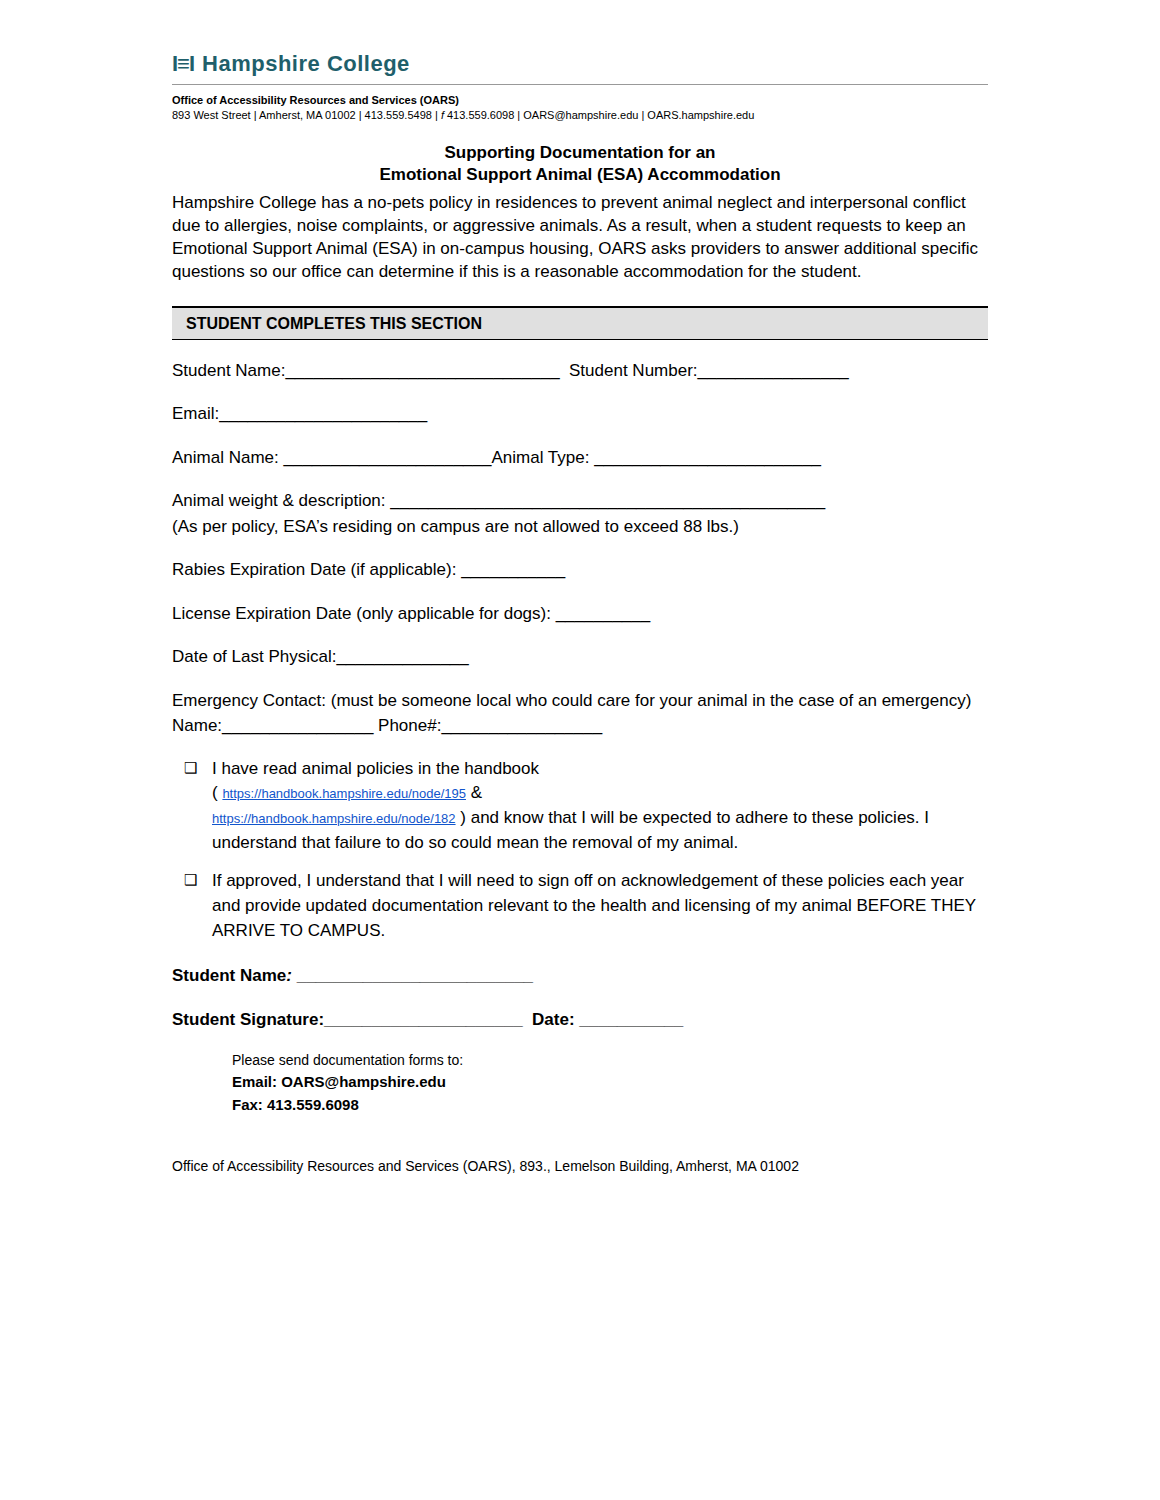I≡IHampshire College
Office of Accessibility Resources and Services (OARS)
893 West Street | Amherst, MA 01002 | 413.559.5498 | f 413.559.6098 | OARS@hampshire.edu | OARS.hampshire.edu
Supporting Documentation for an
Emotional Support Animal (ESA) Accommodation
Hampshire College has a no-pets policy in residences to prevent animal neglect and interpersonal conflict due to allergies, noise complaints, or aggressive animals. As a result, when a student requests to keep an Emotional Support Animal (ESA) in on-campus housing, OARS asks providers to answer additional specific questions so our office can determine if this is a reasonable accommodation for the student.
STUDENT COMPLETES THIS SECTION
Student Name:_____________________________ Student Number:________________
Email:______________________
Animal Name: ______________________Animal Type: ________________________
Animal weight & description: ______________________________________________
(As per policy, ESA’s residing on campus are not allowed to exceed 88 lbs.)
Rabies Expiration Date (if applicable): ___________
License Expiration Date (only applicable for dogs): __________
Date of Last Physical:______________
Emergency Contact: (must be someone local who could care for your animal in the case of an emergency) Name:________________ Phone#:_________________
I have read animal policies in the handbook
( https://handbook.hampshire.edu/node/195 &
https://handbook.hampshire.edu/node/182 ) and know that I will be expected to adhere to these policies. I understand that failure to do so could mean the removal of my animal.
If approved, I understand that I will need to sign off on acknowledgement of these policies each year and provide updated documentation relevant to the health and licensing of my animal BEFORE THEY ARRIVE TO CAMPUS.
Student Name: _________________________
Student Signature:_____________________ Date: ___________
Please send documentation forms to:
Email: OARS@hampshire.edu
Fax: 413.559.6098
Office of Accessibility Resources and Services (OARS), 893., Lemelson Building, Amherst, MA 01002